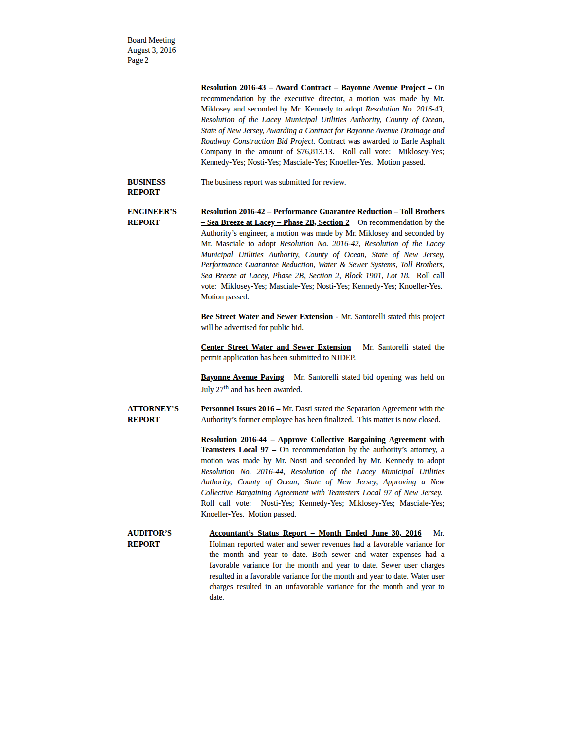Board Meeting
August 3, 2016
Page 2
| | Resolution 2016-43 – Award Contract – Bayonne Avenue Project – On recommendation by the executive director, a motion was made by Mr. Miklosey and seconded by Mr. Kennedy to adopt Resolution No. 2016-43, Resolution of the Lacey Municipal Utilities Authority, County of Ocean, State of New Jersey, Awarding a Contract for Bayonne Avenue Drainage and Roadway Construction Bid Project. Contract was awarded to Earle Asphalt Company in the amount of $76,813.13. Roll call vote: Miklosey-Yes; Kennedy-Yes; Nosti-Yes; Masciale-Yes; Knoeller-Yes. Motion passed. |
| BUSINESS REPORT | The business report was submitted for review. |
| ENGINEER’S REPORT | Resolution 2016-42 – Performance Guarantee Reduction – Toll Brothers – Sea Breeze at Lacey – Phase 2B, Section 2 – On recommendation by the Authority’s engineer, a motion was made by Mr. Miklosey and seconded by Mr. Masciale to adopt Resolution No. 2016-42, Resolution of the Lacey Municipal Utilities Authority, County of Ocean, State of New Jersey, Performance Guarantee Reduction, Water & Sewer Systems, Toll Brothers, Sea Breeze at Lacey, Phase 2B, Section 2, Block 1901, Lot 18. Roll call vote: Miklosey-Yes; Masciale-Yes; Nosti-Yes; Kennedy-Yes; Knoeller-Yes. Motion passed. Bee Street Water and Sewer Extension - Mr. Santorelli stated this project will be advertised for public bid. Center Street Water and Sewer Extension – Mr. Santorelli stated the permit application has been submitted to NJDEP. Bayonne Avenue Paving – Mr. Santorelli stated bid opening was held on July 27 th and has been awarded. |
| ATTORNEY’S REPORT | Personnel Issues 2016 – Mr. Dasti stated the Separation Agreement with the Authority’s former employee has been finalized. This matter is now closed. Resolution 2016-44 – Approve Collective Bargaining Agreement with Teamsters Local 97 – On recommendation by the authority’s attorney, a motion was made by Mr. Nosti and seconded by Mr. Kennedy to adopt Resolution No. 2016-44, Resolution of the Lacey Municipal Utilities Authority, County of Ocean, State of New Jersey, Approving a New Collective Bargaining Agreement with Teamsters Local 97 of New Jersey. Roll call vote: Nosti-Yes; Kennedy-Yes; Miklosey-Yes; Masciale-Yes; Knoeller-Yes. Motion passed. |
| AUDITOR’S REPORT | Accountant’s Status Report – Month Ended June 30, 2016 – Mr. Holman reported water and sewer revenues had a favorable variance for the month and year to date. Both sewer and water expenses had a favorable variance for the month and year to date. Sewer user charges resulted in a favorable variance for the month and year to date. Water user charges resulted in an unfavorable variance for the month and year to date. |